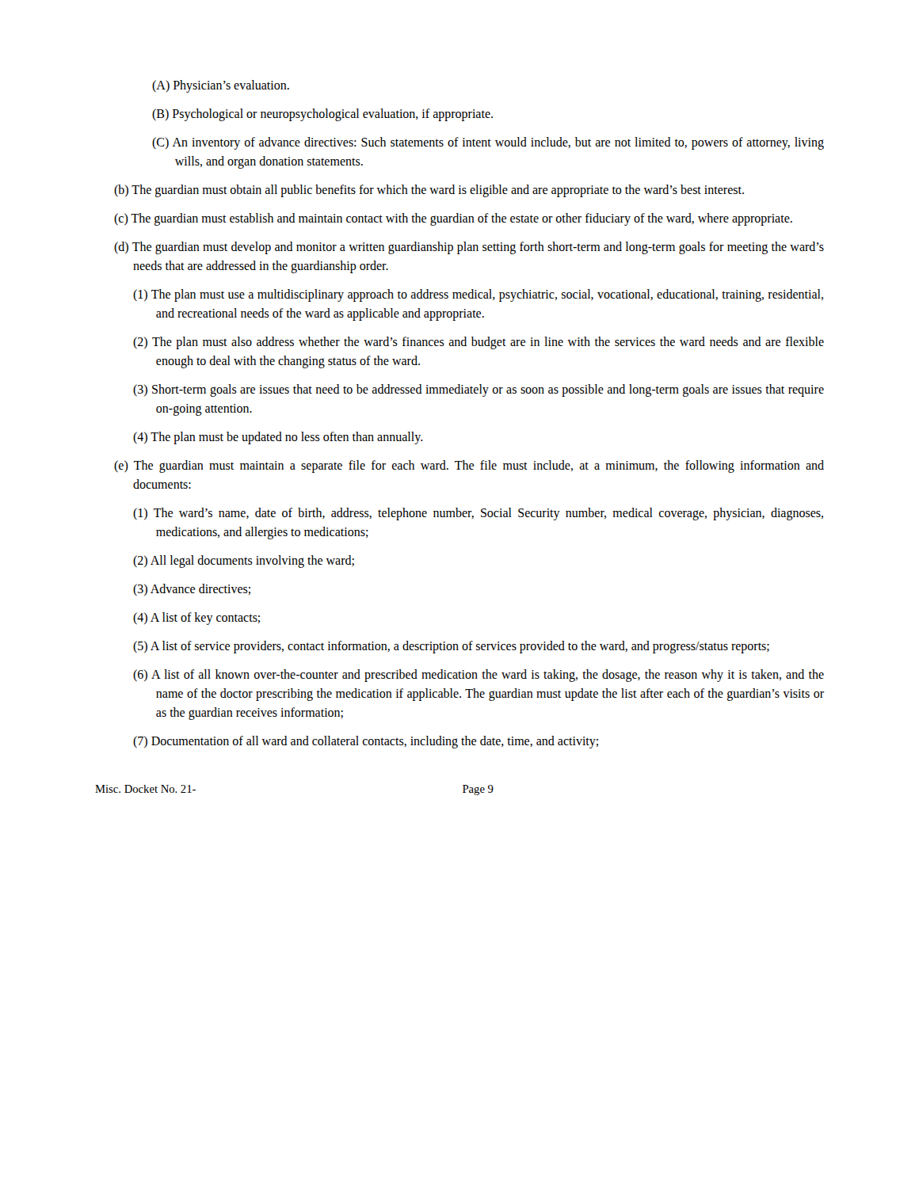(A) Physician’s evaluation.
(B) Psychological or neuropsychological evaluation, if appropriate.
(C) An inventory of advance directives: Such statements of intent would include, but are not limited to, powers of attorney, living wills, and organ donation statements.
(b) The guardian must obtain all public benefits for which the ward is eligible and are appropriate to the ward’s best interest.
(c) The guardian must establish and maintain contact with the guardian of the estate or other fiduciary of the ward, where appropriate.
(d) The guardian must develop and monitor a written guardianship plan setting forth short-term and long-term goals for meeting the ward’s needs that are addressed in the guardianship order.
(1) The plan must use a multidisciplinary approach to address medical, psychiatric, social, vocational, educational, training, residential, and recreational needs of the ward as applicable and appropriate.
(2) The plan must also address whether the ward’s finances and budget are in line with the services the ward needs and are flexible enough to deal with the changing status of the ward.
(3) Short-term goals are issues that need to be addressed immediately or as soon as possible and long-term goals are issues that require on-going attention.
(4) The plan must be updated no less often than annually.
(e) The guardian must maintain a separate file for each ward. The file must include, at a minimum, the following information and documents:
(1) The ward’s name, date of birth, address, telephone number, Social Security number, medical coverage, physician, diagnoses, medications, and allergies to medications;
(2) All legal documents involving the ward;
(3) Advance directives;
(4) A list of key contacts;
(5) A list of service providers, contact information, a description of services provided to the ward, and progress/status reports;
(6) A list of all known over-the-counter and prescribed medication the ward is taking, the dosage, the reason why it is taken, and the name of the doctor prescribing the medication if applicable. The guardian must update the list after each of the guardian’s visits or as the guardian receives information;
(7) Documentation of all ward and collateral contacts, including the date, time, and activity;
Misc. Docket No. 21- Page 9